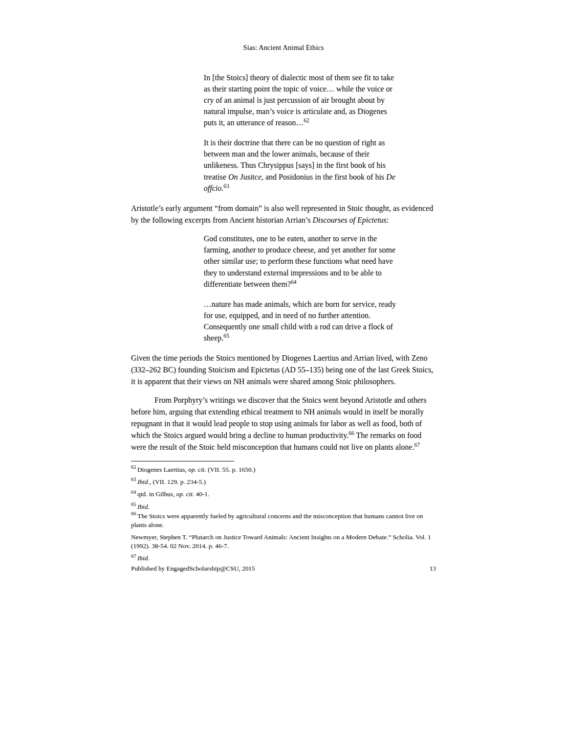Sias: Ancient Animal Ethics
In [the Stoics] theory of dialectic most of them see fit to take as their starting point the topic of voice… while the voice or cry of an animal is just percussion of air brought about by natural impulse, man’s voice is articulate and, as Diogenes puts it, an utterance of reason…62
It is their doctrine that there can be no question of right as between man and the lower animals, because of their unlikeness. Thus Chrysippus [says] in the first book of his treatise On Jusitce, and Posidonius in the first book of his De offcio.63
Aristotle’s early argument “from domain” is also well represented in Stoic thought, as evidenced by the following excerpts from Ancient historian Arrian’s Discourses of Epictetus:
God constitutes, one to be eaten, another to serve in the farming, another to produce cheese, and yet another for some other similar use; to perform these functions what need have they to understand external impressions and to be able to differentiate between them?64
…nature has made animals, which are born for service, ready for use, equipped, and in need of no further attention. Consequently one small child with a rod can drive a flock of sheep.65
Given the time periods the Stoics mentioned by Diogenes Laertius and Arrian lived, with Zeno (332–262 BC) founding Stoicism and Epictetus (AD 55–135) being one of the last Greek Stoics, it is apparent that their views on NH animals were shared among Stoic philosophers.
From Porphyry’s writings we discover that the Stoics went beyond Aristotle and others before him, arguing that extending ethical treatment to NH animals would in itself be morally repugnant in that it would lead people to stop using animals for labor as well as food, both of which the Stoics argued would bring a decline to human productivity.66 The remarks on food were the result of the Stoic held misconception that humans could not live on plants alone.67
62 Diogenes Laertius, op. cit. (VII. 55. p. 1650.)
63 Ibid., (VII. 129. p. 234-5.)
64qtd. in Gilhus, op. cit. 40-1.
65 Ibid.
66 The Stoics were apparently fueled by agricultural concerns and the misconception that humans cannot live on plants alone.
Newmyer, Stephen T. “Plutarch on Justice Toward Animals: Ancient Insights on a Modern Debate.” Scholia. Vol. 1 (1992). 38-54. 02 Nov. 2014. p. 46-7.
67 Ibid.
Published by EngagedScholarship@CSU, 2015 13